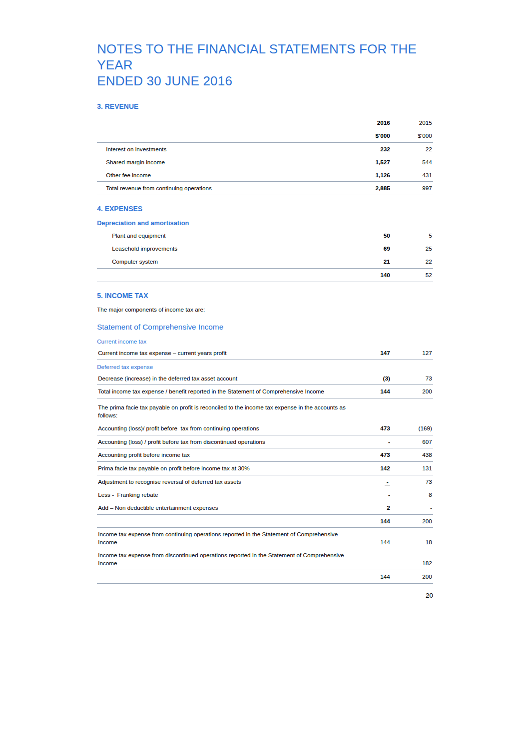NOTES TO THE FINANCIAL STATEMENTS FOR THE YEAR
ENDED 30 JUNE 2016
3. REVENUE
| | 2016 | 2015 |
| | $’000 | $’000 |
| Interest on investments | 232 | 22 |
| Shared margin income | 1,527 | 544 |
| Other fee income | 1,126 | 431 |
| Total revenue from continuing operations | 2,885 | 997 |
4. EXPENSES
Depreciation and amortisation
| Plant and equipment | 50 | 5 |
| Leasehold improvements | 69 | 25 |
| Computer system | 21 | 22 |
| | 140 | 52 |
5. INCOME TAX
The major components of income tax are:
Statement of Comprehensive Income
Current income tax
| Current income tax expense – current years profit | 147 | 127 |
Deferred tax expense
| Decrease (increase) in the deferred tax asset account | (3) | 73 |
| Total income tax expense / benefit reported in the Statement of Comprehensive Income | 144 | 200 |
| The prima facie tax payable on profit is reconciled to the income tax expense in the accounts as follows: | | |
| Accounting (loss)/ profit before tax from continuing operations | 473 | (169) |
| Accounting (loss) / profit before tax from discontinued operations | - | 607 |
| Accounting profit before income tax | 473 | 438 |
| Prima facie tax payable on profit before income tax at 30% | 142 | 131 |
| Adjustment to recognise reversal of deferred tax assets | - | 73 |
| Less - Franking rebate | - | 8 |
| Add – Non deductible entertainment expenses | 2 | - |
| | 144 | 200 |
| Income tax expense from continuing operations reported in the Statement of Comprehensive Income | 144 | 18 |
| Income tax expense from discontinued operations reported in the Statement of Comprehensive Income | - | 182 |
| | 144 | 200 |
20